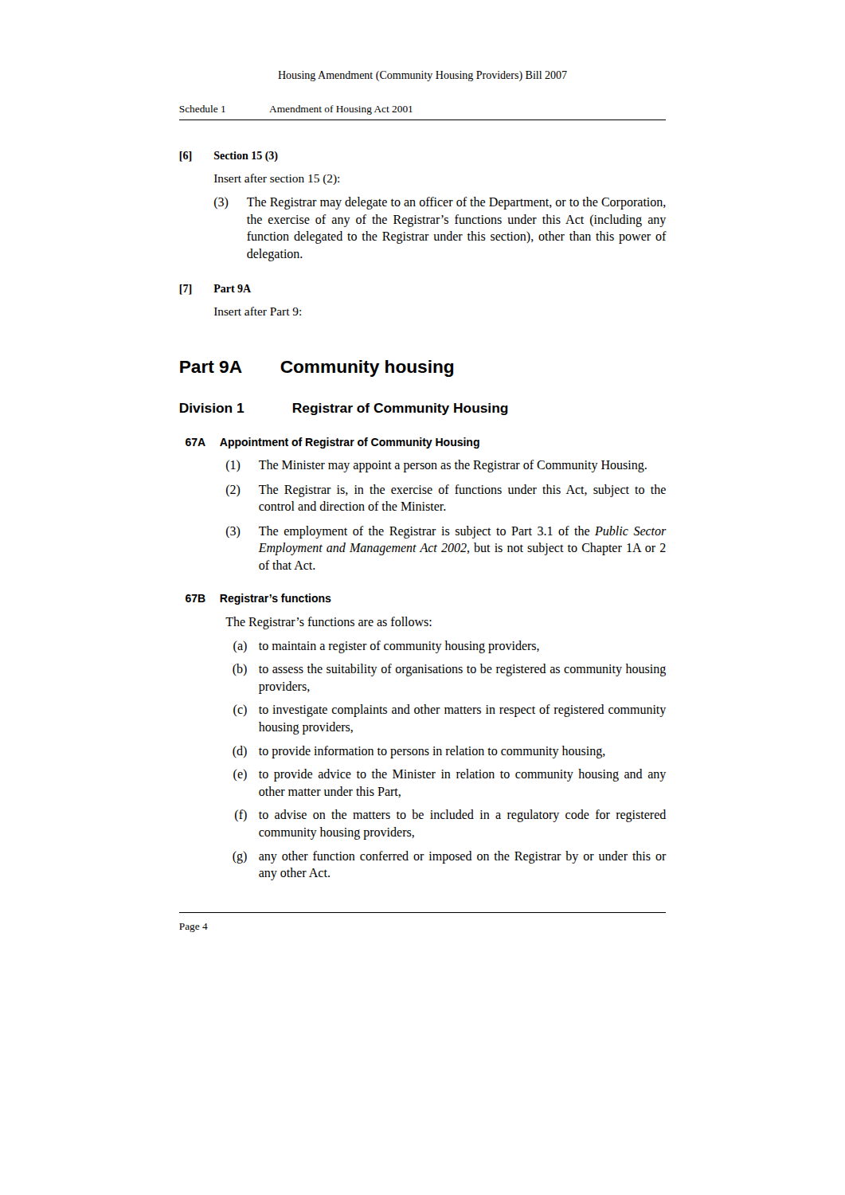Housing Amendment (Community Housing Providers) Bill 2007
Schedule 1 Amendment of Housing Act 2001
[6]
Section 15 (3)
Insert after section 15 (2):
(3) The Registrar may delegate to an officer of the Department, or to the Corporation, the exercise of any of the Registrar’s functions under this Act (including any function delegated to the Registrar under this section), other than this power of delegation.
[7]
Part 9A
Insert after Part 9:
Part 9A Community housing
Division 1 Registrar of Community Housing
67A Appointment of Registrar of Community Housing
(1) The Minister may appoint a person as the Registrar of Community Housing.
(2) The Registrar is, in the exercise of functions under this Act, subject to the control and direction of the Minister.
(3) The employment of the Registrar is subject to Part 3.1 of the Public Sector Employment and Management Act 2002, but is not subject to Chapter 1A or 2 of that Act.
67B Registrar’s functions
The Registrar’s functions are as follows:
(a) to maintain a register of community housing providers,
(b) to assess the suitability of organisations to be registered as community housing providers,
(c) to investigate complaints and other matters in respect of registered community housing providers,
(d) to provide information to persons in relation to community housing,
(e) to provide advice to the Minister in relation to community housing and any other matter under this Part,
(f) to advise on the matters to be included in a regulatory code for registered community housing providers,
(g) any other function conferred or imposed on the Registrar by or under this or any other Act.
Page 4